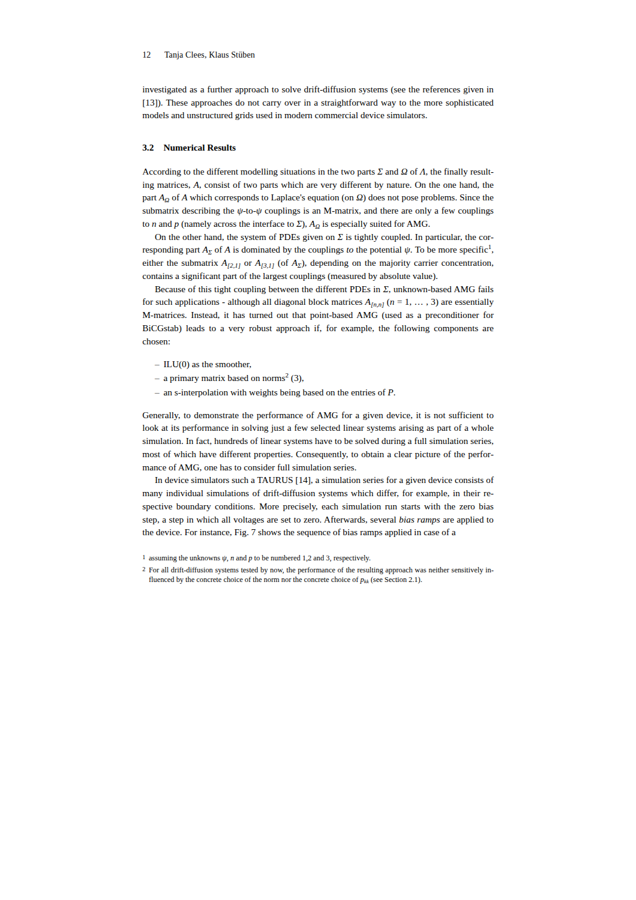12 Tanja Clees, Klaus Stüben
investigated as a further approach to solve drift-diffusion systems (see the references given in [13]). These approaches do not carry over in a straightforward way to the more sophisticated models and unstructured grids used in modern commercial device simulators.
3.2 Numerical Results
According to the different modelling situations in the two parts Σ and Ω of Λ, the finally resulting matrices, A, consist of two parts which are very different by nature. On the one hand, the part AΩ of A which corresponds to Laplace's equation (on Ω) does not pose problems. Since the submatrix describing the ψ-to-ψ couplings is an M-matrix, and there are only a few couplings to n and p (namely across the interface to Σ), AΩ is especially suited for AMG.
On the other hand, the system of PDEs given on Σ is tightly coupled. In particular, the corresponding part AΣ of A is dominated by the couplings to the potential ψ. To be more specific1, either the submatrix A[2,1] or A[3,1] (of AΣ), depending on the majority carrier concentration, contains a significant part of the largest couplings (measured by absolute value).
Because of this tight coupling between the different PDEs in Σ, unknown-based AMG fails for such applications - although all diagonal block matrices A[n,n] (n = 1, … , 3) are essentially M-matrices. Instead, it has turned out that point-based AMG (used as a preconditioner for BiCGstab) leads to a very robust approach if, for example, the following components are chosen:
ILU(0) as the smoother,
a primary matrix based on norms2 (3),
an s-interpolation with weights being based on the entries of P.
Generally, to demonstrate the performance of AMG for a given device, it is not sufficient to look at its performance in solving just a few selected linear systems arising as part of a whole simulation. In fact, hundreds of linear systems have to be solved during a full simulation series, most of which have different properties. Consequently, to obtain a clear picture of the performance of AMG, one has to consider full simulation series.
In device simulators such a TAURUS [14], a simulation series for a given device consists of many individual simulations of drift-diffusion systems which differ, for example, in their respective boundary conditions. More precisely, each simulation run starts with the zero bias step, a step in which all voltages are set to zero. Afterwards, several bias ramps are applied to the device. For instance, Fig. 7 shows the sequence of bias ramps applied in case of a
1
assuming the unknowns ψ, n and p to be numbered 1,2 and 3, respectively.
2
For all drift-diffusion systems tested by now, the performance of the resulting approach was neither sensitively influenced by the concrete choice of the norm nor the concrete choice of pkk (see Section 2.1).